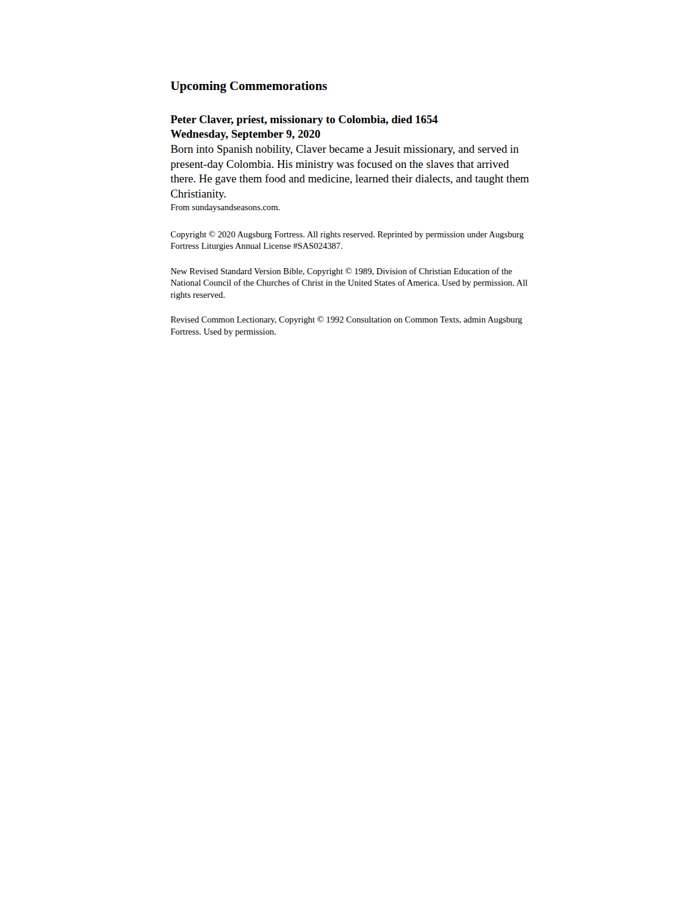Upcoming Commemorations
Peter Claver, priest, missionary to Colombia, died 1654
Wednesday, September 9, 2020
Born into Spanish nobility, Claver became a Jesuit missionary, and served in present-day Colombia. His ministry was focused on the slaves that arrived there. He gave them food and medicine, learned their dialects, and taught them Christianity.
From sundaysandseasons.com.
Copyright © 2020 Augsburg Fortress. All rights reserved. Reprinted by permission under Augsburg Fortress Liturgies Annual License #SAS024387.
New Revised Standard Version Bible, Copyright © 1989, Division of Christian Education of the National Council of the Churches of Christ in the United States of America. Used by permission. All rights reserved.
Revised Common Lectionary, Copyright © 1992 Consultation on Common Texts, admin Augsburg Fortress. Used by permission.